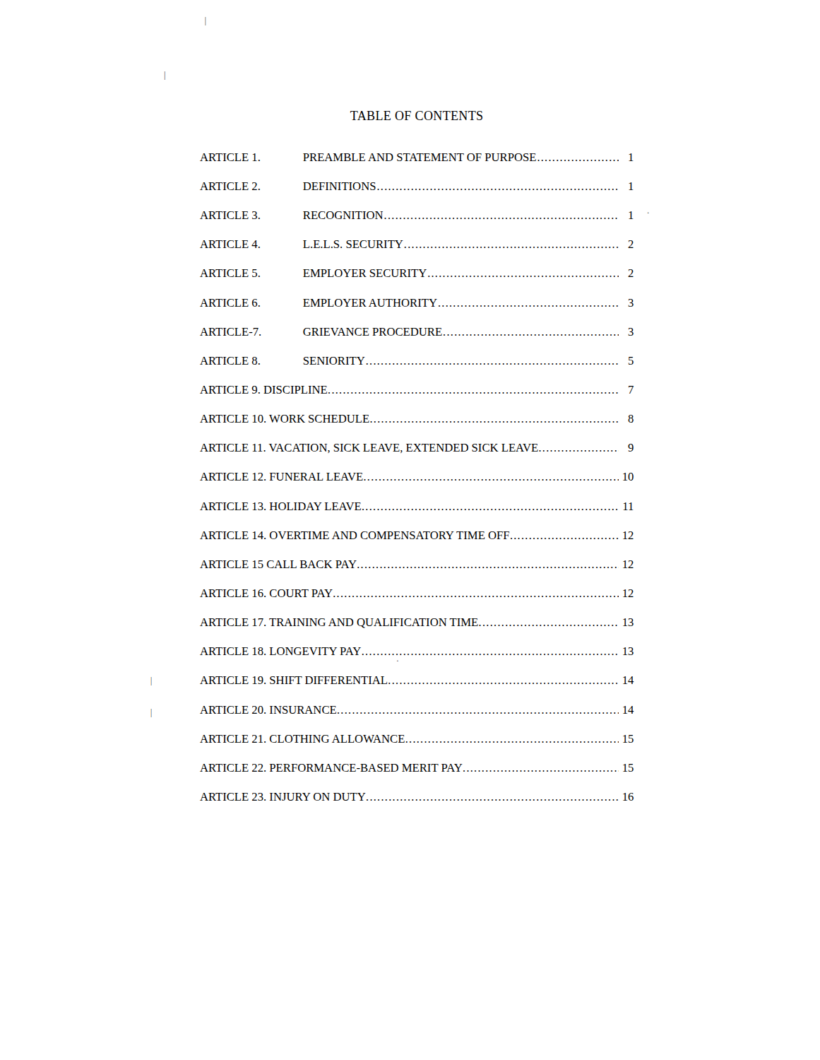| | | | . .
TABLE OF CONTENTS
ARTICLE 1. PREAMBLE AND STATEMENT OF PURPOSE ....................................................... 1
ARTICLE 2. DEFINITIONS ................................................................................................. 1
ARTICLE 3. RECOGNITION .............................................................................................. 1
ARTICLE 4. L.E.L.S. SECURITY ..................................................................................... 2
ARTICLE 5. EMPLOYER SECURITY ............................................................................. 2
ARTICLE 6. EMPLOYER AUTHORITY ........................................................................... 3
ARTICLE-7. GRIEVANCE PROCEDURE ......................................................................... 3
ARTICLE 8. SENIORITY ..................................................................................................... 5
ARTICLE 9. DISCIPLINE ................................................................................................. 7
ARTICLE 10. WORK SCHEDULE ..................................................................................... 8
ARTICLE 11. VACATION, SICK LEAVE, EXTENDED SICK LEAVE ........................................... 9
ARTICLE 12. FUNERAL LEAVE ....................................................................................... 10
ARTICLE 13. HOLIDAY LEAVE ......................................................................................... 11
ARTICLE 14. OVERTIME AND COMPENSATORY TIME OFF ..................................................... 12
ARTICLE 15 CALL BACK PAY ............................................................................................. 12
ARTICLE 16. COURT PAY ....................................................................................................... 12
ARTICLE 17. TRAINING AND QUALIFICATION TIME ................................................................. 13
ARTICLE 18. LONGEVITY PAY ......................................................................................... 13
ARTICLE 19. SHIFT DIFFERENTIAL ................................................................................. 14
ARTICLE 20. INSURANCE ....................................................................................................... 14
ARTICLE 21. CLOTHING ALLOWANCE ......................................................................... 15
ARTICLE 22. PERFORMANCE-BASED MERIT PAY ......................................................... 15
ARTICLE 23. INJURY ON DUTY ....................................................................................... 16